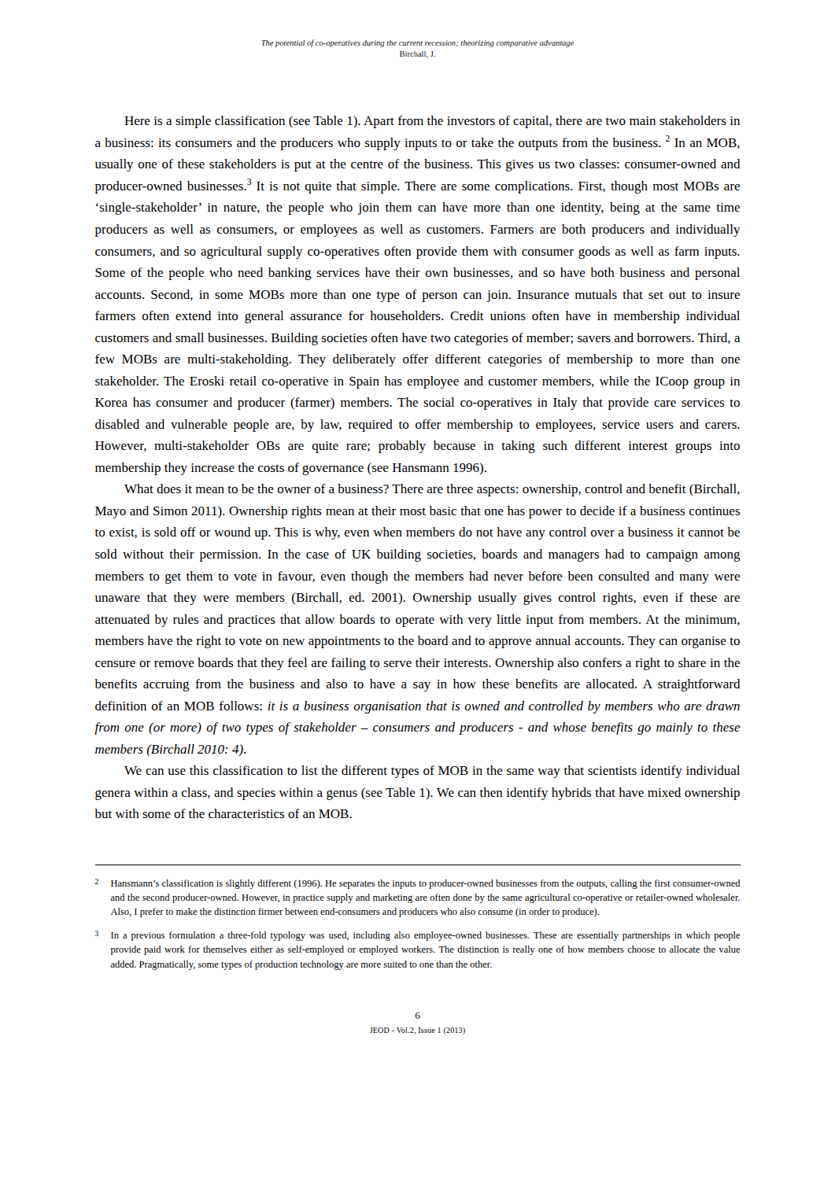The potential of co-operatives during the current recession; theorizing comparative advantage Birchall, J.
Here is a simple classification (see Table 1). Apart from the investors of capital, there are two main stakeholders in a business: its consumers and the producers who supply inputs to or take the outputs from the business. 2 In an MOB, usually one of these stakeholders is put at the centre of the business. This gives us two classes: consumer-owned and producer-owned businesses.3 It is not quite that simple. There are some complications. First, though most MOBs are ‘single-stakeholder’ in nature, the people who join them can have more than one identity, being at the same time producers as well as consumers, or employees as well as customers. Farmers are both producers and individually consumers, and so agricultural supply co-operatives often provide them with consumer goods as well as farm inputs. Some of the people who need banking services have their own businesses, and so have both business and personal accounts. Second, in some MOBs more than one type of person can join. Insurance mutuals that set out to insure farmers often extend into general assurance for householders. Credit unions often have in membership individual customers and small businesses. Building societies often have two categories of member; savers and borrowers. Third, a few MOBs are multi-stakeholding. They deliberately offer different categories of membership to more than one stakeholder. The Eroski retail co-operative in Spain has employee and customer members, while the ICoop group in Korea has consumer and producer (farmer) members. The social co-operatives in Italy that provide care services to disabled and vulnerable people are, by law, required to offer membership to employees, service users and carers. However, multi-stakeholder OBs are quite rare; probably because in taking such different interest groups into membership they increase the costs of governance (see Hansmann 1996).
What does it mean to be the owner of a business? There are three aspects: ownership, control and benefit (Birchall, Mayo and Simon 2011). Ownership rights mean at their most basic that one has power to decide if a business continues to exist, is sold off or wound up. This is why, even when members do not have any control over a business it cannot be sold without their permission. In the case of UK building societies, boards and managers had to campaign among members to get them to vote in favour, even though the members had never before been consulted and many were unaware that they were members (Birchall, ed. 2001). Ownership usually gives control rights, even if these are attenuated by rules and practices that allow boards to operate with very little input from members. At the minimum, members have the right to vote on new appointments to the board and to approve annual accounts. They can organise to censure or remove boards that they feel are failing to serve their interests. Ownership also confers a right to share in the benefits accruing from the business and also to have a say in how these benefits are allocated. A straightforward definition of an MOB follows: it is a business organisation that is owned and controlled by members who are drawn from one (or more) of two types of stakeholder – consumers and producers - and whose benefits go mainly to these members (Birchall 2010: 4).
We can use this classification to list the different types of MOB in the same way that scientists identify individual genera within a class, and species within a genus (see Table 1). We can then identify hybrids that have mixed ownership but with some of the characteristics of an MOB.
2
Hansmann’s classification is slightly different (1996). He separates the inputs to producer-owned businesses from the outputs, calling the first consumer-owned and the second producer-owned. However, in practice supply and marketing are often done by the same agricultural co-operative or retailer-owned wholesaler. Also, I prefer to make the distinction firmer between end-consumers and producers who also consume (in order to produce).
3
In a previous formulation a three-fold typology was used, including also employee-owned businesses. These are essentially partnerships in which people provide paid work for themselves either as self-employed or employed workers. The distinction is really one of how members choose to allocate the value added. Pragmatically, some types of production technology are more suited to one than the other.
6 JEOD - Vol.2, Issue 1 (2013)